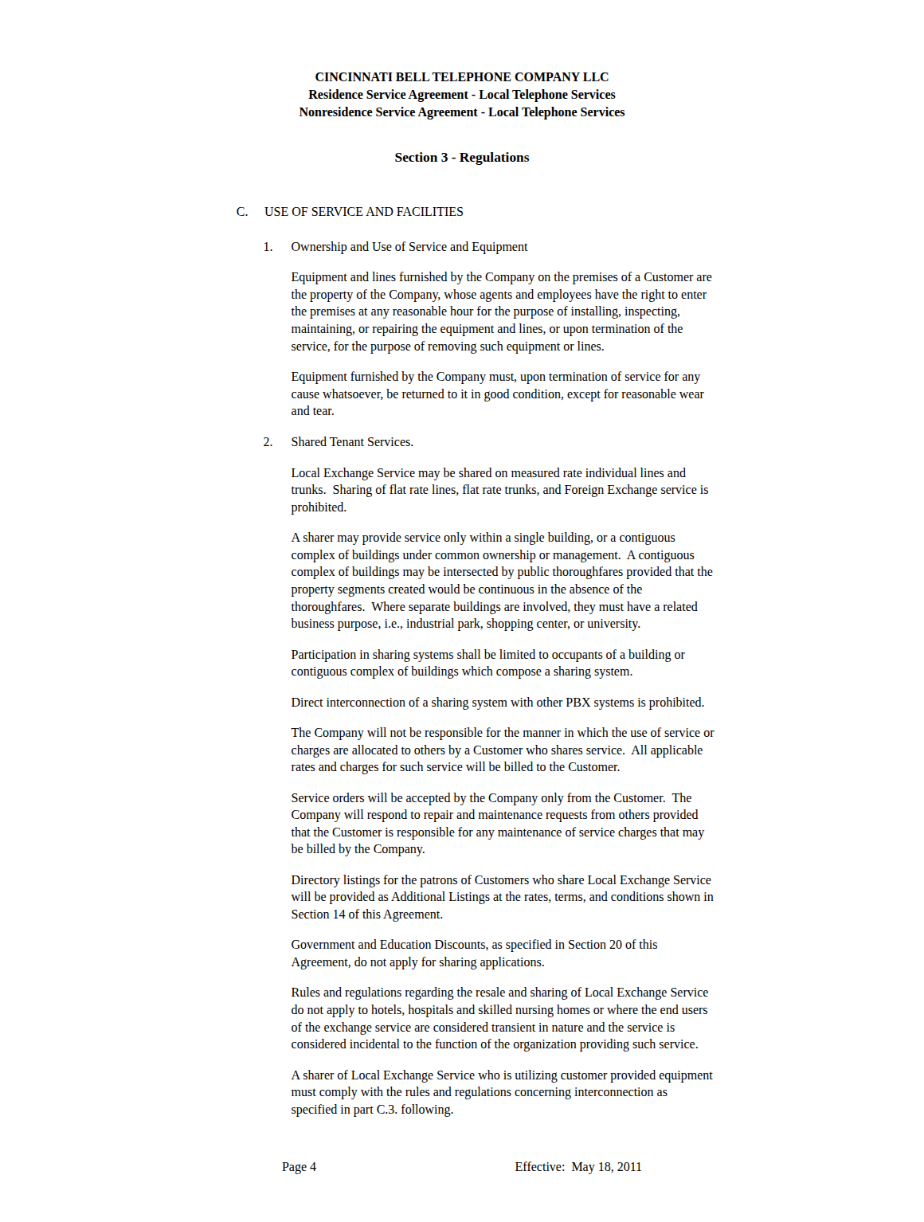CINCINNATI BELL TELEPHONE COMPANY LLC
Residence Service Agreement - Local Telephone Services
Nonresidence Service Agreement - Local Telephone Services
Section 3 - Regulations
C.
USE OF SERVICE AND FACILITIES
1.
Ownership and Use of Service and Equipment
Equipment and lines furnished by the Company on the premises of a Customer are the property of the Company, whose agents and employees have the right to enter the premises at any reasonable hour for the purpose of installing, inspecting, maintaining, or repairing the equipment and lines, or upon termination of the service, for the purpose of removing such equipment or lines.
Equipment furnished by the Company must, upon termination of service for any cause whatsoever, be returned to it in good condition, except for reasonable wear and tear.
2.
Shared Tenant Services.
Local Exchange Service may be shared on measured rate individual lines and trunks. Sharing of flat rate lines, flat rate trunks, and Foreign Exchange service is prohibited.
A sharer may provide service only within a single building, or a contiguous complex of buildings under common ownership or management. A contiguous complex of buildings may be intersected by public thoroughfares provided that the property segments created would be continuous in the absence of the thoroughfares. Where separate buildings are involved, they must have a related business purpose, i.e., industrial park, shopping center, or university.
Participation in sharing systems shall be limited to occupants of a building or contiguous complex of buildings which compose a sharing system.
Direct interconnection of a sharing system with other PBX systems is prohibited.
The Company will not be responsible for the manner in which the use of service or charges are allocated to others by a Customer who shares service. All applicable rates and charges for such service will be billed to the Customer.
Service orders will be accepted by the Company only from the Customer. The Company will respond to repair and maintenance requests from others provided that the Customer is responsible for any maintenance of service charges that may be billed by the Company.
Directory listings for the patrons of Customers who share Local Exchange Service will be provided as Additional Listings at the rates, terms, and conditions shown in Section 14 of this Agreement.
Government and Education Discounts, as specified in Section 20 of this Agreement, do not apply for sharing applications.
Rules and regulations regarding the resale and sharing of Local Exchange Service do not apply to hotels, hospitals and skilled nursing homes or where the end users of the exchange service are considered transient in nature and the service is considered incidental to the function of the organization providing such service.
A sharer of Local Exchange Service who is utilizing customer provided equipment must comply with the rules and regulations concerning interconnection as specified in part C.3. following.
Page 4 Effective: May 18, 2011